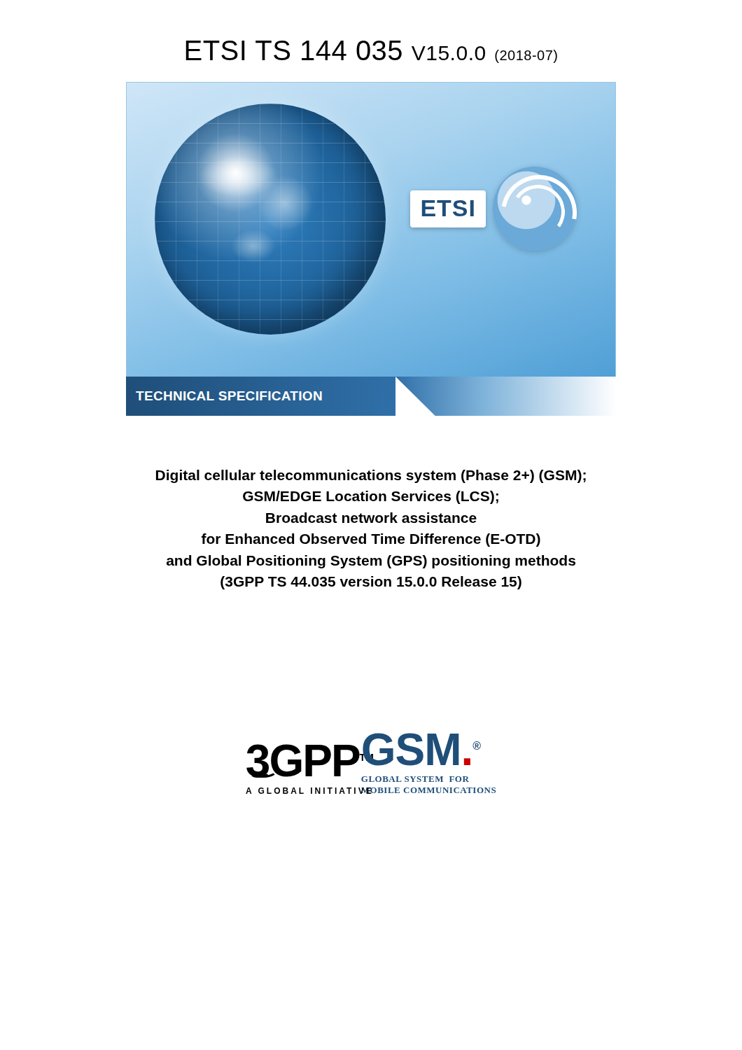ETSI TS 144 035 V15.0.0 (2018-07)
ETSI
TECHNICAL SPECIFICATION
Digital cellular telecommunications system (Phase 2+) (GSM);
GSM/EDGE Location Services (LCS);
Broadcast network assistance
for Enhanced Observed Time Difference (E-OTD)
and Global Positioning System (GPS) positioning methods
(3GPP TS 44.035 version 15.0.0 Release 15)
3GPPTM
A GLOBAL INITIATIVE
GSM.®
GLOBAL SYSTEM FOR
MOBILE COMMUNICATIONS